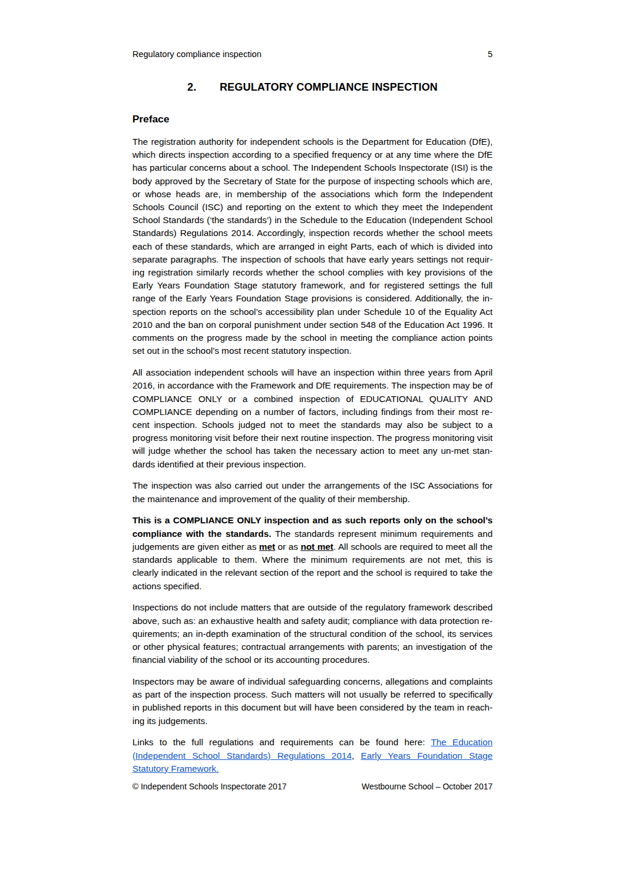Regulatory compliance inspection
5
2. REGULATORY COMPLIANCE INSPECTION
Preface
The registration authority for independent schools is the Department for Education (DfE), which directs inspection according to a specified frequency or at any time where the DfE has particular concerns about a school. The Independent Schools Inspectorate (ISI) is the body approved by the Secretary of State for the purpose of inspecting schools which are, or whose heads are, in membership of the associations which form the Independent Schools Council (ISC) and reporting on the extent to which they meet the Independent School Standards (‘the standards’) in the Schedule to the Education (Independent School Standards) Regulations 2014. Accordingly, inspection records whether the school meets each of these standards, which are arranged in eight Parts, each of which is divided into separate paragraphs. The inspection of schools that have early years settings not requiring registration similarly records whether the school complies with key provisions of the Early Years Foundation Stage statutory framework, and for registered settings the full range of the Early Years Foundation Stage provisions is considered. Additionally, the inspection reports on the school’s accessibility plan under Schedule 10 of the Equality Act 2010 and the ban on corporal punishment under section 548 of the Education Act 1996. It comments on the progress made by the school in meeting the compliance action points set out in the school’s most recent statutory inspection.
All association independent schools will have an inspection within three years from April 2016, in accordance with the Framework and DfE requirements. The inspection may be of COMPLIANCE ONLY or a combined inspection of EDUCATIONAL QUALITY AND COMPLIANCE depending on a number of factors, including findings from their most recent inspection. Schools judged not to meet the standards may also be subject to a progress monitoring visit before their next routine inspection. The progress monitoring visit will judge whether the school has taken the necessary action to meet any un-met standards identified at their previous inspection.
The inspection was also carried out under the arrangements of the ISC Associations for the maintenance and improvement of the quality of their membership.
This is a COMPLIANCE ONLY inspection and as such reports only on the school’s compliance with the standards. The standards represent minimum requirements and judgements are given either as met or as not met. All schools are required to meet all the standards applicable to them. Where the minimum requirements are not met, this is clearly indicated in the relevant section of the report and the school is required to take the actions specified.
Inspections do not include matters that are outside of the regulatory framework described above, such as: an exhaustive health and safety audit; compliance with data protection requirements; an in-depth examination of the structural condition of the school, its services or other physical features; contractual arrangements with parents; an investigation of the financial viability of the school or its accounting procedures.
Inspectors may be aware of individual safeguarding concerns, allegations and complaints as part of the inspection process. Such matters will not usually be referred to specifically in published reports in this document but will have been considered by the team in reaching its judgements.
Links to the full regulations and requirements can be found here: The Education (Independent School Standards) Regulations 2014, Early Years Foundation Stage Statutory Framework.
© Independent Schools Inspectorate 2017
Westbourne School – October 2017